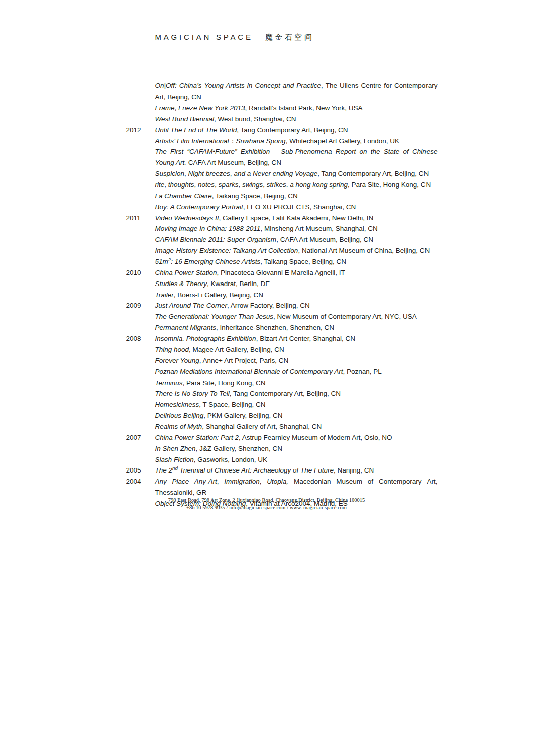MAGICIAN SPACE魔金石空间
| | On/Off: China’s Young Artists in Concept and Practice , The Ullens Centre for Contemporary Art, Beijing, CN Frame , Frieze New York 2013 , Randall’s Island Park, New York, USA West Bund Biennial , West bund, Shanghai, CN |
| 2012 | Until The End of The World , Tang Contemporary Art, Beijing, CN Artists’ Film International ： Sriwhana Spong , Whitechapel Art Gallery, London, UK The First “CAFAM•Future” Exhibition – Sub-Phenomena Report on the State of Chinese Young Art. CAFA Art Museum, Beijing, CN Suspicion , Night breezes , and a Never ending Voyage , Tang Contemporary Art, Beijing, CN rite , thoughts , notes , sparks , swings , strikes . a hong kong spring , Para Site, Hong Kong, CN La Chamber Claire , Taikang Space, Beijing, CN Boy: A Contemporary Portrait , LEO XU PROJECTS, Shanghai, CN |
| 2011 | Video Wednesdays II , Gallery Espace, Lalit Kala Akademi, New Delhi, IN Moving Image In China: 1988-2011 , Minsheng Art Museum, Shanghai, CN CAFAM Biennale 2011: Super-Organism , CAFA Art Museum, Beijing, CN Image-History-Existence: Taikang Art Collection , National Art Museum of China, Beijing, CN 51m 2 : 16 Emerging Chinese Artists , Taikang Space, Beijing, CN |
| 2010 | China Power Station , Pinacoteca Giovanni E Marella Agnelli, IT Studies & Theory , Kwadrat, Berlin, DE Trailer , Boers-Li Gallery, Beijing, CN |
| 2009 | Just Around The Corner , Arrow Factory, Beijing, CN The Generational: Younger Than Jesus , New Museum of Contemporary Art, NYC, USA Permanent Migrants , Inheritance-Shenzhen, Shenzhen, CN |
| 2008 | Insomnia. Photographs Exhibition , Bizart Art Center, Shanghai, CN Thing hood , Magee Art Gallery, Beijing, CN Forever Young , Anne+ Art Project, Paris, CN Poznan Mediations International Biennale of Contemporary Art , Poznan, PL Terminus , Para Site, Hong Kong, CN There Is No Story To Tell , Tang Contemporary Art, Beijing, CN Homesickness , T Space, Beijing, CN Delirious Beijing , PKM Gallery, Beijing, CN Realms of Myth , Shanghai Gallery of Art, Shanghai, CN |
| 2007 | China Power Station: Part 2 , Astrup Fearnley Museum of Modern Art, Oslo, NO In Shen Zhen , J&Z Gallery, Shenzhen, CN Slash Fiction , Gasworks, London, UK |
| 2005 | The 2 nd Triennial of Chinese Art: Archaeology of The Future , Nanjing, CN |
| 2004 | Any Place Any-Art , Immigration , Utopia, Macedonian Museum of Contemporary Art, Thessaloniki, GR Object System: Doing Nothing , Vitamin at Arco2004, Madrid, ES |
798 East Road, 798 Art Zone, 2 Jiuxianqiao Road, Chaoyang District, Beijing, China 100015
+86 10 5978 9635 / info@magician-space.com / www. magician-space.com